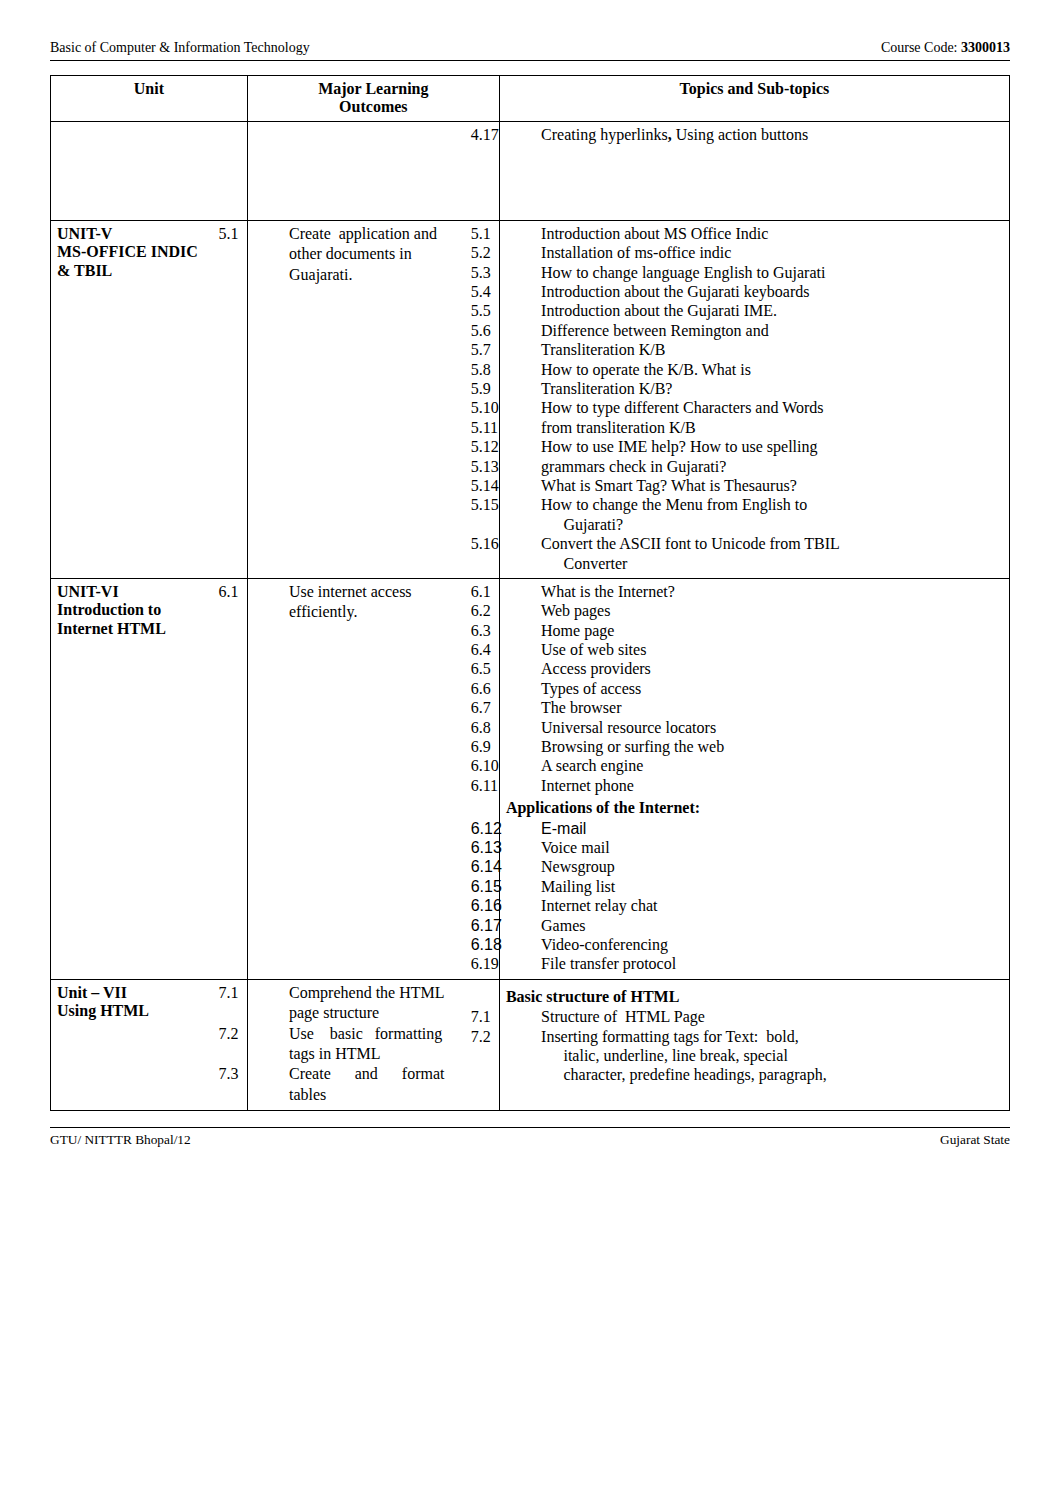Basic of Computer & Information Technology
Course Code: 3300013
| Unit | Major Learning Outcomes | Topics and Sub-topics |
| --- | --- | --- |
| | | 4.17 Creating hyperlinks , Using action buttons |
| UNIT-V MS-OFFICE INDIC & TBIL | 5.1 Create application and other documents in Guajarati. | 5.1 Introduction about MS Office Indic 5.2 Installation of ms-office indic 5.3 How to change language English to Gujarati 5.4 Introduction about the Gujarati keyboards 5.5 Introduction about the Gujarati IME. 5.6 Difference between Remington and 5.7 Transliteration K/B 5.8 How to operate the K/B. What is 5.9 Transliteration K/B? 5.10 How to type different Characters and Words 5.11 from transliteration K/B 5.12 How to use IME help? How to use spelling 5.13 grammars check in Gujarati? 5.14 What is Smart Tag? What is Thesaurus? 5.15 How to change the Menu from English to Gujarati? 5.16 Convert the ASCII font to Unicode from TBIL Converter |
| UNIT-VI Introduction to Internet HTML | 6.1 Use internet access efficiently. | 6.1 What is the Internet? 6.2 Web pages 6.3 Home page 6.4 Use of web sites 6.5 Access providers 6.6 Types of access 6.7 The browser 6.8 Universal resource locators 6.9 Browsing or surfing the web 6.10 A search engine 6.11 Internet phone Applications of the Internet: 6.12 E-mail 6.13 Voice mail 6.14 Newsgroup 6.15 Mailing list 6.16 Internet relay chat 6.17 Games 6.18 Video-conferencing 6.19 File transfer protocol |
| Unit – VII Using HTML | 7.1 Comprehend the HTML page structure 7.2 Use basic formatting tags in HTML 7.3 Create and format tables | Basic structure of HTML 7.1 Structure of HTML Page 7.2 Inserting formatting tags for Text: bold, italic, underline, line break, special character, predefine headings, paragraph, |
GTU/ NITTTR Bhopal/12
Gujarat State